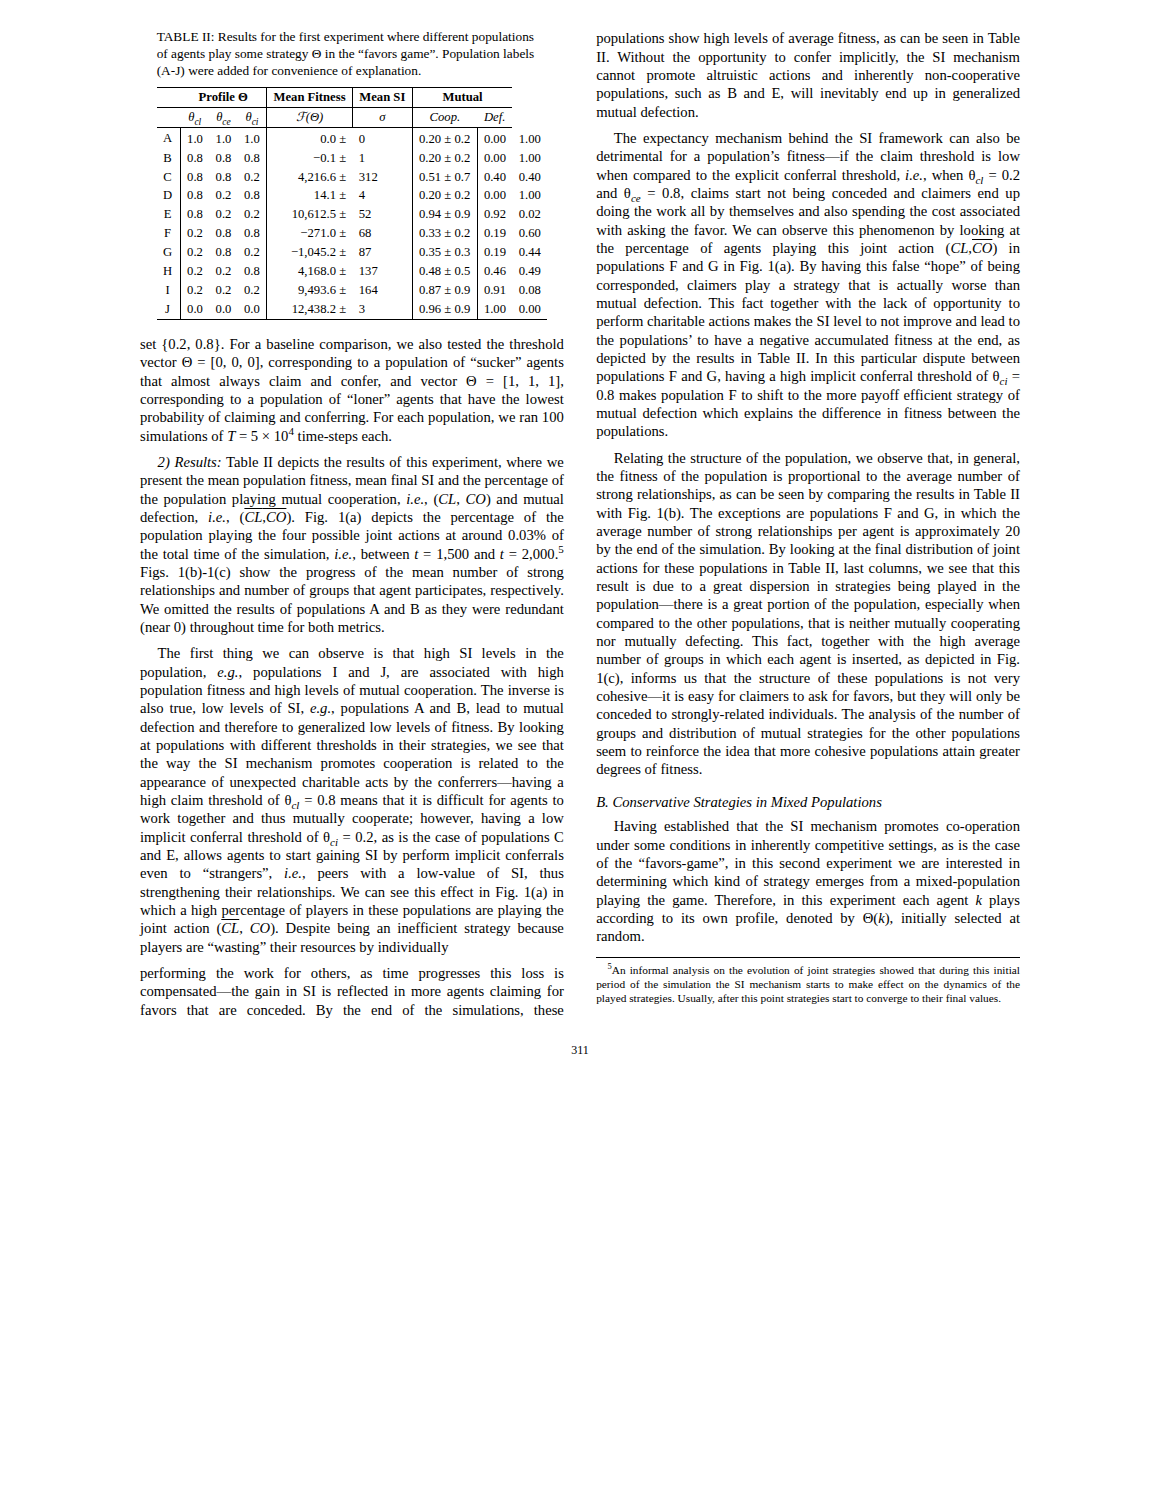TABLE II: Results for the first experiment where different populations of agents play some strategy Θ in the “favors game”. Population labels (A-J) were added for convenience of explanation.
| | Profile Θ | Mean Fitness | Mean SI | Mutual |
| --- | --- | --- | --- | --- |
| | θ cl | θ ce | θ ci | ℱ(Θ) | σ | Coop. | Def. |
| A | 1.0 | 1.0 | 1.0 | 0.0 ± | 0 | 0.20 ± 0.2 | 0.00 | 1.00 |
| B | 0.8 | 0.8 | 0.8 | −0.1 ± | 1 | 0.20 ± 0.2 | 0.00 | 1.00 |
| C | 0.8 | 0.8 | 0.2 | 4,216.6 ± | 312 | 0.51 ± 0.7 | 0.40 | 0.40 |
| D | 0.8 | 0.2 | 0.8 | 14.1 ± | 4 | 0.20 ± 0.2 | 0.00 | 1.00 |
| E | 0.8 | 0.2 | 0.2 | 10,612.5 ± | 52 | 0.94 ± 0.9 | 0.92 | 0.02 |
| F | 0.2 | 0.8 | 0.8 | −271.0 ± | 68 | 0.33 ± 0.2 | 0.19 | 0.60 |
| G | 0.2 | 0.8 | 0.2 | −1,045.2 ± | 87 | 0.35 ± 0.3 | 0.19 | 0.44 |
| H | 0.2 | 0.2 | 0.8 | 4,168.0 ± | 137 | 0.48 ± 0.5 | 0.46 | 0.49 |
| I | 0.2 | 0.2 | 0.2 | 9,493.6 ± | 164 | 0.87 ± 0.9 | 0.91 | 0.08 |
| J | 0.0 | 0.0 | 0.0 | 12,438.2 ± | 3 | 0.96 ± 0.9 | 1.00 | 0.00 |
set {0.2, 0.8}. For a baseline comparison, we also tested the threshold vector Θ = [0, 0, 0], corresponding to a population of “sucker” agents that almost always claim and confer, and vector Θ = [1, 1, 1], corresponding to a population of “loner” agents that have the lowest probability of claiming and conferring. For each population, we ran 100 simulations of T = 5 × 104 time-steps each.
2) Results: Table II depicts the results of this experiment, where we present the mean population fitness, mean final SI and the percentage of the population playing mutual cooperation, i.e., (CL, CO) and mutual defection, i.e., (CL,CO). Fig. 1(a) depicts the percentage of the population playing the four possible joint actions at around 0.03% of the total time of the simulation, i.e., between t = 1,500 and t = 2,000.5 Figs. 1(b)-1(c) show the progress of the mean number of strong relationships and number of groups that agent participates, respectively. We omitted the results of populations A and B as they were redundant (near 0) throughout time for both metrics.
The first thing we can observe is that high SI levels in the population, e.g., populations I and J, are associated with high population fitness and high levels of mutual cooperation. The inverse is also true, low levels of SI, e.g., populations A and B, lead to mutual defection and therefore to generalized low levels of fitness. By looking at populations with different thresholds in their strategies, we see that the way the SI mechanism promotes cooperation is related to the appearance of unexpected charitable acts by the conferrers—having a high claim threshold of θcl = 0.8 means that it is difficult for agents to work together and thus mutually cooperate; however, having a low implicit conferral threshold of θci = 0.2, as is the case of populations C and E, allows agents to start gaining SI by perform implicit conferrals even to “strangers”, i.e., peers with a low-value of SI, thus strengthening their relationships. We can see this effect in Fig. 1(a) in which a high percentage of players in these populations are playing the joint action (CL, CO). Despite being an inefficient strategy because players are “wasting” their resources by individually
performing the work for others, as time progresses this loss is compensated—the gain in SI is reflected in more agents claiming for favors that are conceded. By the end of the simulations, these populations show high levels of average fitness, as can be seen in Table II. Without the opportunity to confer implicitly, the SI mechanism cannot promote altruistic actions and inherently non-cooperative populations, such as B and E, will inevitably end up in generalized mutual defection.
The expectancy mechanism behind the SI framework can also be detrimental for a population’s fitness—if the claim threshold is low when compared to the explicit conferral threshold, i.e., when θcl = 0.2 and θce = 0.8, claims start not being conceded and claimers end up doing the work all by themselves and also spending the cost associated with asking the favor. We can observe this phenomenon by looking at the percentage of agents playing this joint action (CL,CO) in populations F and G in Fig. 1(a). By having this false “hope” of being corresponded, claimers play a strategy that is actually worse than mutual defection. This fact together with the lack of opportunity to perform charitable actions makes the SI level to not improve and lead to the populations’ to have a negative accumulated fitness at the end, as depicted by the results in Table II. In this particular dispute between populations F and G, having a high implicit conferral threshold of θci = 0.8 makes population F to shift to the more payoff efficient strategy of mutual defection which explains the difference in fitness between the populations.
Relating the structure of the population, we observe that, in general, the fitness of the population is proportional to the average number of strong relationships, as can be seen by comparing the results in Table II with Fig. 1(b). The exceptions are populations F and G, in which the average number of strong relationships per agent is approximately 20 by the end of the simulation. By looking at the final distribution of joint actions for these populations in Table II, last columns, we see that this result is due to a great dispersion in strategies being played in the population—there is a great portion of the population, especially when compared to the other populations, that is neither mutually cooperating nor mutually defecting. This fact, together with the high average number of groups in which each agent is inserted, as depicted in Fig. 1(c), informs us that the structure of these populations is not very cohesive—it is easy for claimers to ask for favors, but they will only be conceded to strongly-related individuals. The analysis of the number of groups and distribution of mutual strategies for the other populations seem to reinforce the idea that more cohesive populations attain greater degrees of fitness.
B. Conservative Strategies in Mixed Populations
Having established that the SI mechanism promotes co-operation under some conditions in inherently competitive settings, as is the case of the “favors-game”, in this second experiment we are interested in determining which kind of strategy emerges from a mixed-population playing the game. Therefore, in this experiment each agent k plays according to its own profile, denoted by Θ(k), initially selected at random.
5An informal analysis on the evolution of joint strategies showed that during this initial period of the simulation the SI mechanism starts to make effect on the dynamics of the played strategies. Usually, after this point strategies start to converge to their final values.
311